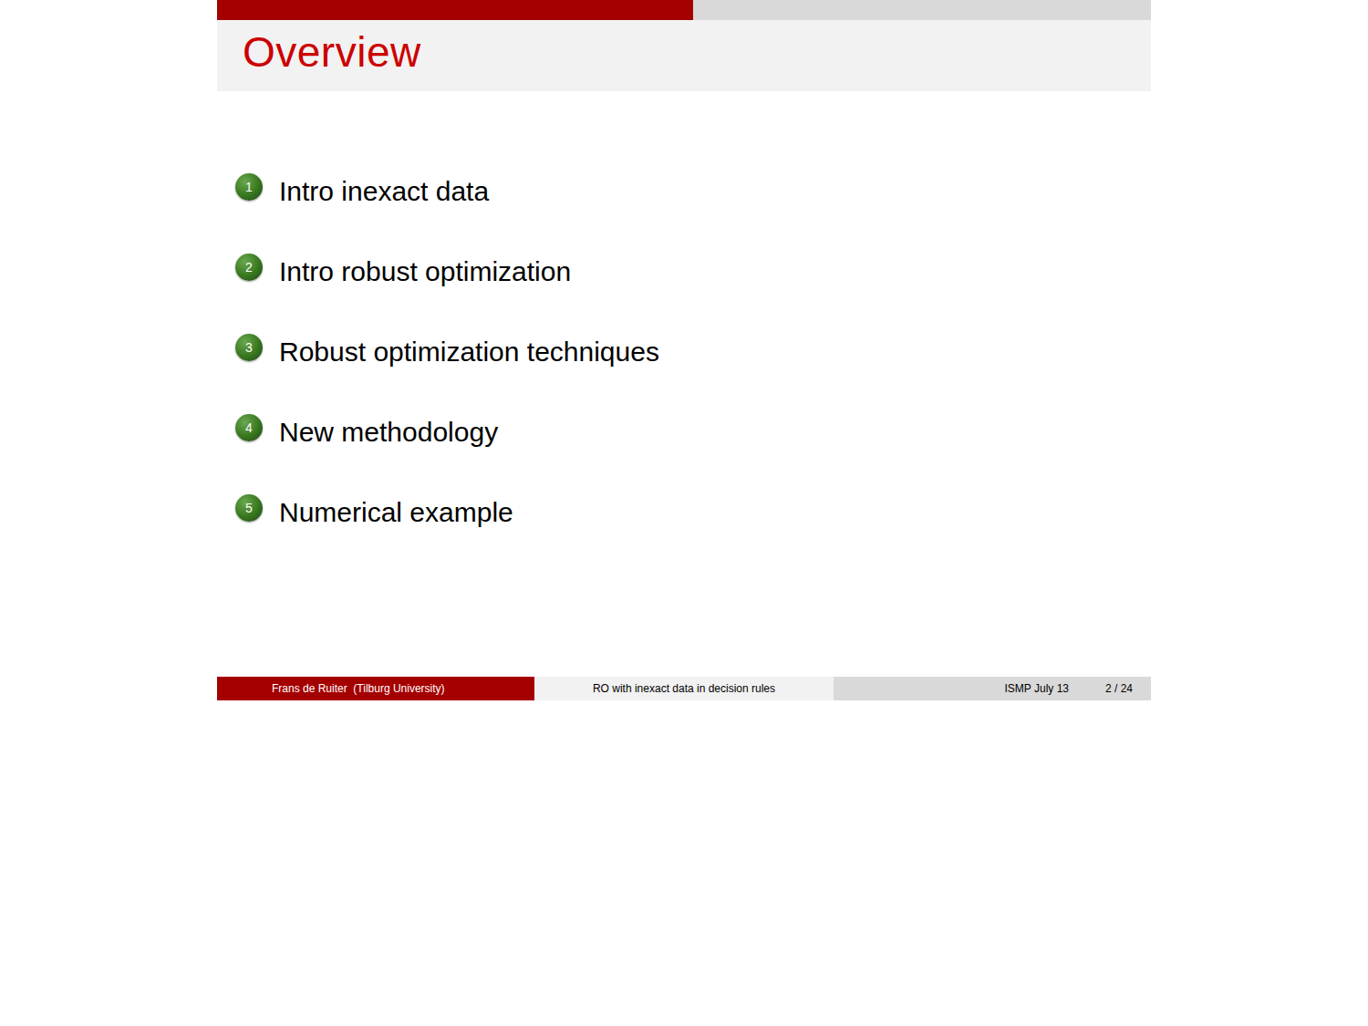Overview
1 Intro inexact data
2 Intro robust optimization
3 Robust optimization techniques
4 New methodology
5 Numerical example
Frans de Ruiter (Tilburg University)
RO with inexact data in decision rules
ISMP July 13 2 / 24